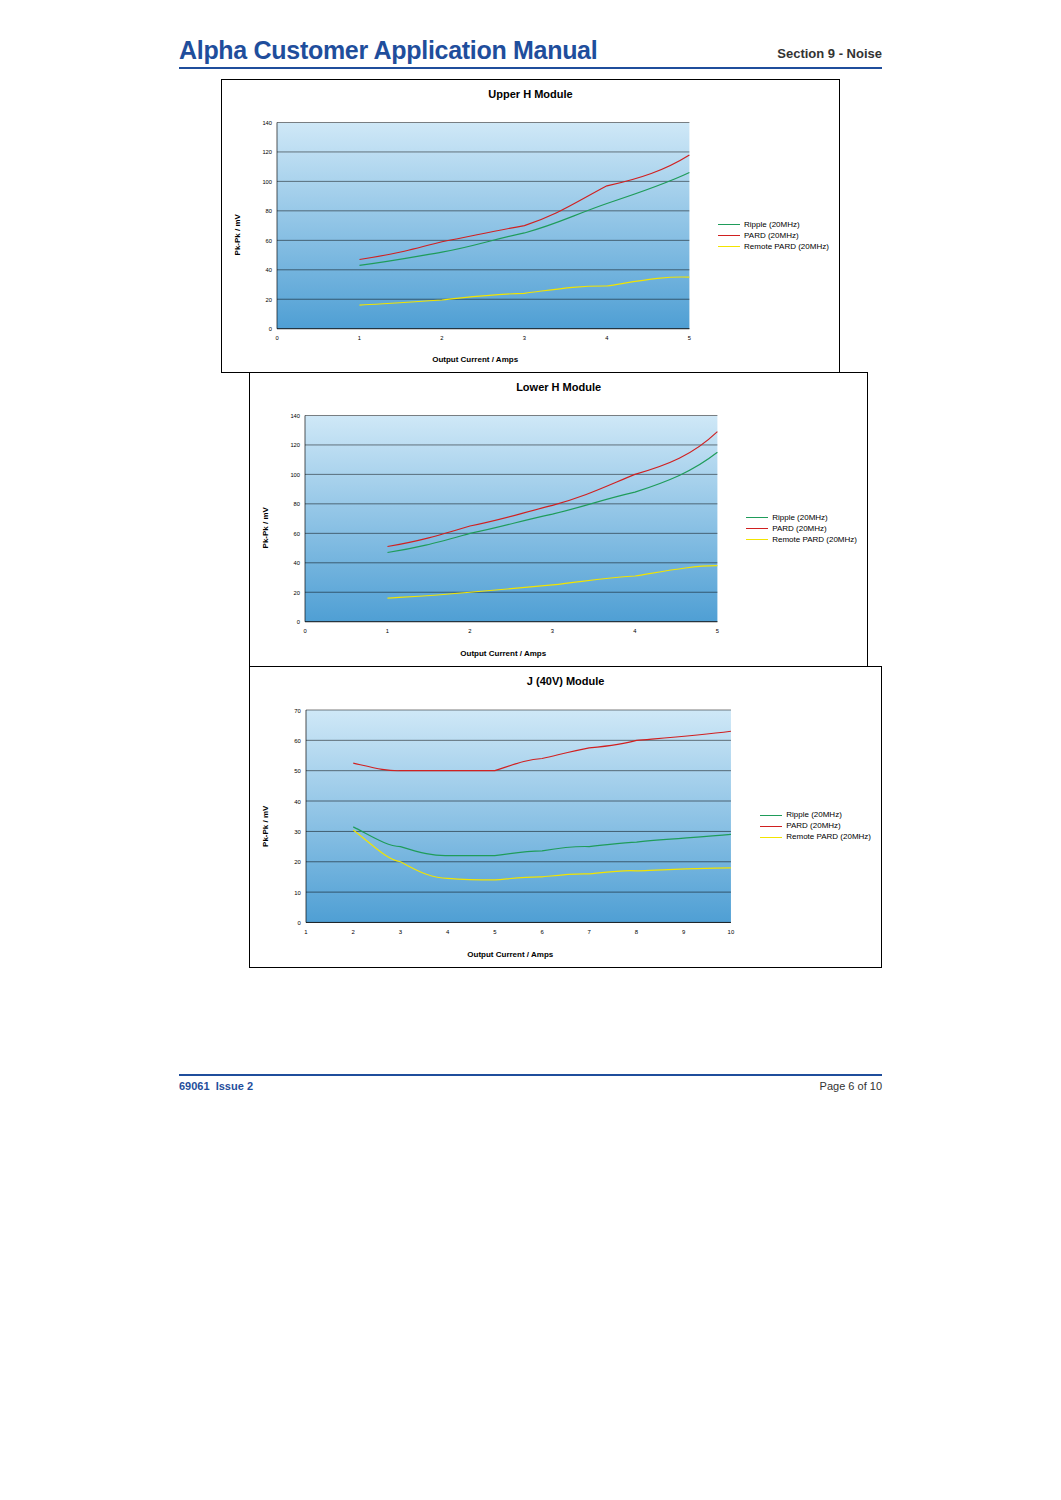Alpha Customer Application Manual
Section 9 - Noise
Upper H Module
Pk-Pk / mV
0 20 40 60 80 100 120 140 0 1 2 3 4 5
Output Current / Amps
| | Ripple (20MHz) |
| | PARD (20MHz) |
| | Remote PARD (20MHz) |
Lower H Module
Pk-Pk / mV
0 20 40 60 80 100 120 140 0 1 2 3 4 5
Output Current / Amps
| | Ripple (20MHz) |
| | PARD (20MHz) |
| | Remote PARD (20MHz) |
J (40V) Module
Pk-Pk / mV
0 10 20 30 40 50 60 70 1 2 3 4 5 6 7 8 9 10
Output Current / Amps
| | Ripple (20MHz) |
| | PARD (20MHz) |
| | Remote PARD (20MHz) |
69061 Issue 2
Page 6 of 10